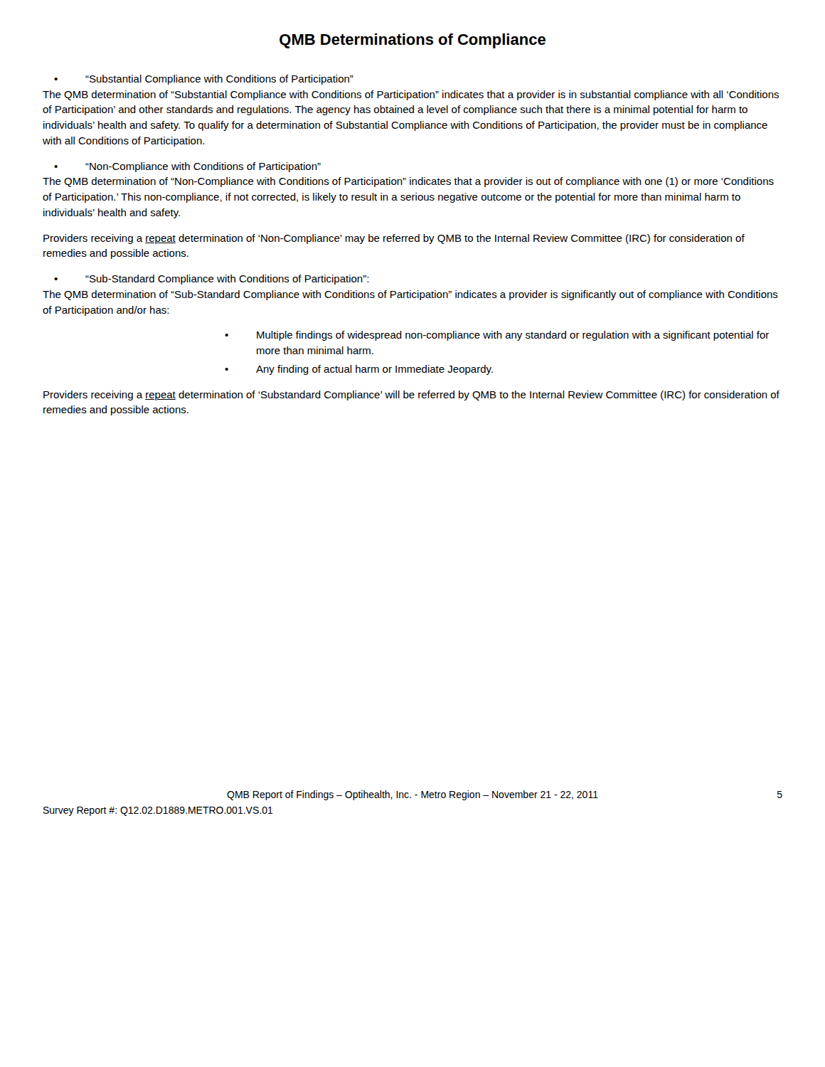QMB Determinations of Compliance
•“Substantial Compliance with Conditions of Participation”
The QMB determination of “Substantial Compliance with Conditions of Participation” indicates that a provider is in substantial compliance with all ‘Conditions of Participation’ and other standards and regulations. The agency has obtained a level of compliance such that there is a minimal potential for harm to individuals’ health and safety. To qualify for a determination of Substantial Compliance with Conditions of Participation, the provider must be in compliance with all Conditions of Participation.
•“Non-Compliance with Conditions of Participation”
The QMB determination of “Non-Compliance with Conditions of Participation” indicates that a provider is out of compliance with one (1) or more ‘Conditions of Participation.’ This non-compliance, if not corrected, is likely to result in a serious negative outcome or the potential for more than minimal harm to individuals’ health and safety.
Providers receiving a repeat determination of ‘Non-Compliance’ may be referred by QMB to the Internal Review Committee (IRC) for consideration of remedies and possible actions.
•“Sub-Standard Compliance with Conditions of Participation”:
The QMB determination of “Sub-Standard Compliance with Conditions of Participation” indicates a provider is significantly out of compliance with Conditions of Participation and/or has:
•Multiple findings of widespread non-compliance with any standard or regulation with a significant potential for more than minimal harm.
•Any finding of actual harm or Immediate Jeopardy.
Providers receiving a repeat determination of ‘Substandard Compliance’ will be referred by QMB to the Internal Review Committee (IRC) for consideration of remedies and possible actions.
QMB Report of Findings – Optihealth, Inc. - Metro Region – November 21 - 22, 2011 5
Survey Report #: Q12.02.D1889.METRO.001.VS.01